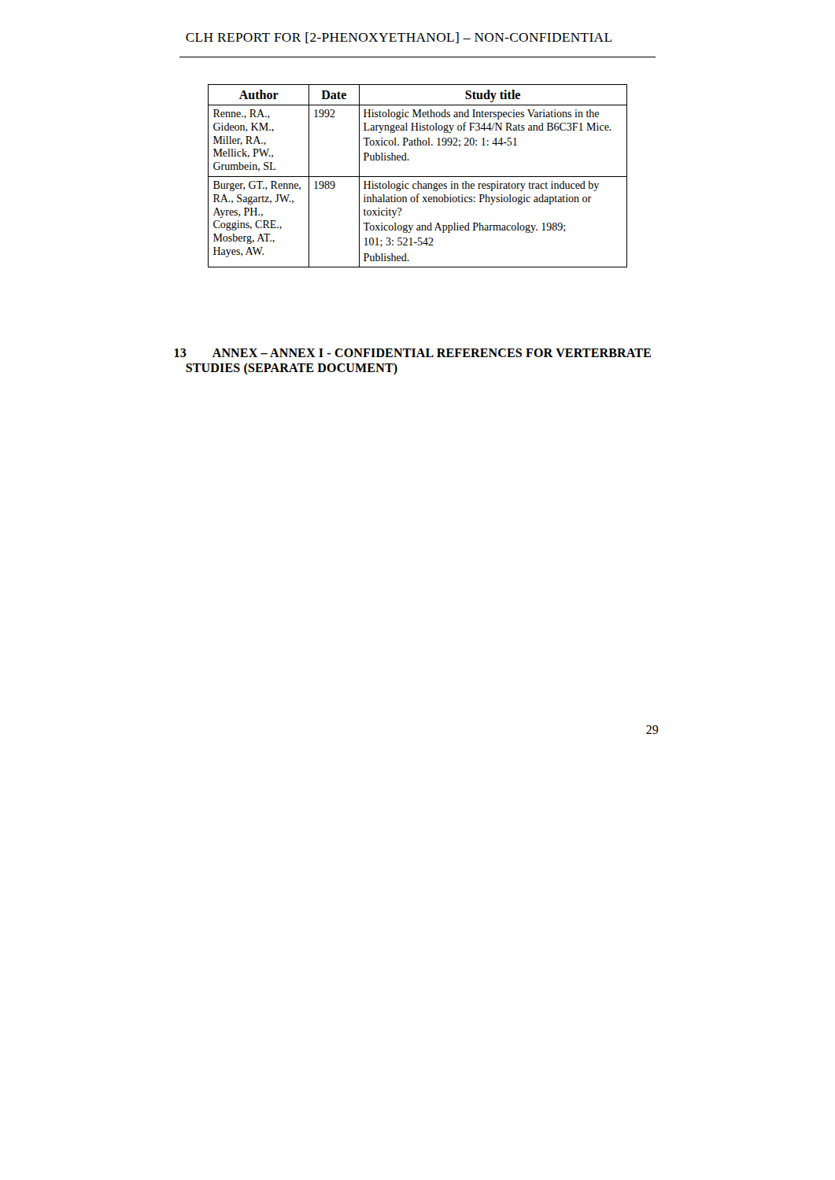CLH REPORT FOR [2-PHENOXYETHANOL] – NON-CONFIDENTIAL
| Author | Date | Study title |
| --- | --- | --- |
| Renne., RA., Gideon, KM., Miller, RA., Mellick, PW., Grumbein, SL | 1992 | Histologic Methods and Interspecies Variations in the Laryngeal Histology of F344/N Rats and B6C3F1 Mice. Toxicol. Pathol. 1992; 20: 1: 44-51 Published. |
| Burger, GT., Renne, RA., Sagartz, JW., Ayres, PH., Coggins, CRE., Mosberg, AT., Hayes, AW. | 1989 | Histologic changes in the respiratory tract induced by inhalation of xenobiotics: Physiologic adaptation or toxicity? Toxicology and Applied Pharmacology. 1989; 101; 3: 521-542 Published. |
13 ANNEX – ANNEX I - CONFIDENTIAL REFERENCES FOR VERTERBRATE STUDIES (SEPARATE DOCUMENT)
29